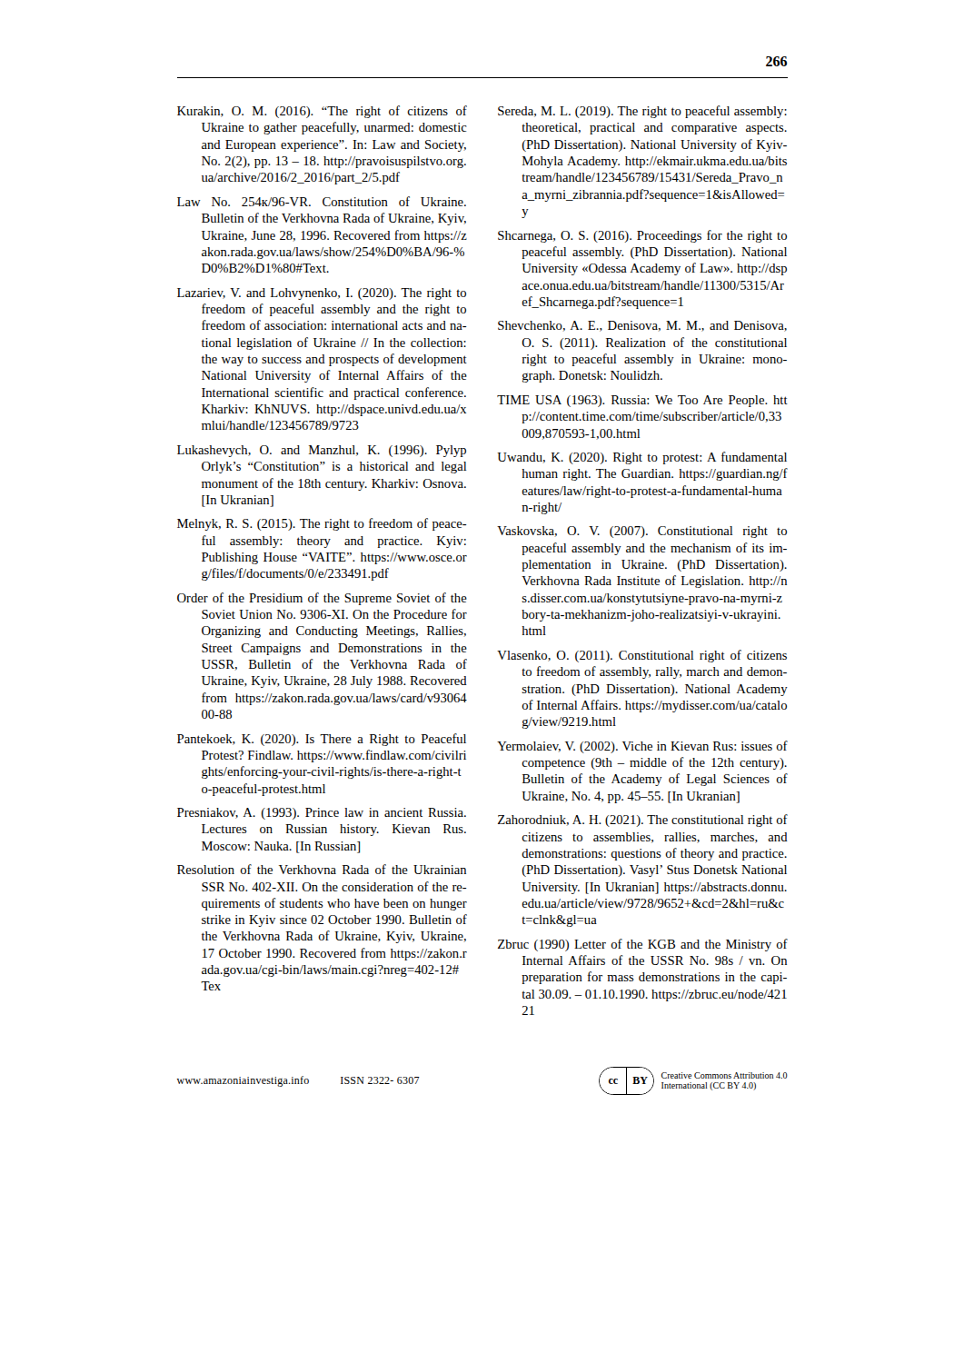266
Kurakin, O. M. (2016). “The right of citizens of Ukraine to gather peacefully, unarmed: domestic and European experience”. In: Law and Society, No. 2(2), pp. 13 – 18. http://pravoisuspilstvo.org.ua/archive/2016/2_2016/part_2/5.pdf
Law No. 254к/96-VR. Constitution of Ukraine. Bulletin of the Verkhovna Rada of Ukraine, Kyiv, Ukraine, June 28, 1996. Recovered from https://zakon.rada.gov.ua/laws/show/254%D0%BA/96-%D0%B2%D1%80#Text.
Lazariev, V. and Lohvynenko, I. (2020). The right to freedom of peaceful assembly and the right to freedom of association: international acts and national legislation of Ukraine // In the collection: the way to success and prospects of development National University of Internal Affairs of the International scientific and practical conference. Kharkiv: KhNUVS. http://dspace.univd.edu.ua/xmlui/handle/123456789/9723
Lukashevych, O. and Manzhul, K. (1996). Pylyp Orlyk’s “Constitution” is a historical and legal monument of the 18th century. Kharkiv: Osnova. [In Ukranian]
Melnyk, R. S. (2015). The right to freedom of peaceful assembly: theory and practice. Kyiv: Publishing House “VAITE”. https://www.osce.org/files/f/documents/0/e/233491.pdf
Order of the Presidium of the Supreme Soviet of the Soviet Union No. 9306-XI. On the Procedure for Organizing and Conducting Meetings, Rallies, Street Campaigns and Demonstrations in the USSR, Bulletin of the Verkhovna Rada of Ukraine, Kyiv, Ukraine, 28 July 1988. Recovered from https://zakon.rada.gov.ua/laws/card/v9306400-88
Pantekoek, K. (2020). Is There a Right to Peaceful Protest? Findlaw. https://www.findlaw.com/civilrights/enforcing-your-civil-rights/is-there-a-right-to-peaceful-protest.html
Presniakov, A. (1993). Prince law in ancient Russia. Lectures on Russian history. Kievan Rus. Moscow: Nauka. [In Russian]
Resolution of the Verkhovna Rada of the Ukrainian SSR No. 402-XII. On the consideration of the requirements of students who have been on hunger strike in Kyiv since 02 October 1990. Bulletin of the Verkhovna Rada of Ukraine, Kyiv, Ukraine, 17 October 1990. Recovered from https://zakon.rada.gov.ua/cgi-bin/laws/main.cgi?nreg=402-12#Tex
Sereda, M. L. (2019). The right to peaceful assembly: theoretical, practical and comparative aspects. (PhD Dissertation). National University of Kyiv-Mohyla Academy. http://ekmair.ukma.edu.ua/bitstream/handle/123456789/15431/Sereda_Pravo_na_myrni_zibrannia.pdf?sequence=1&isAllowed=y
Shcarnega, O. S. (2016). Proceedings for the right to peaceful assembly. (PhD Dissertation). National University «Odessa Academy of Law». http://dspace.onua.edu.ua/bitstream/handle/11300/5315/Aref_Shcarnega.pdf?sequence=1
Shevchenko, A. E., Denisova, M. M., and Denisova, O. S. (2011). Realization of the constitutional right to peaceful assembly in Ukraine: monograph. Donetsk: Noulidzh.
TIME USA (1963). Russia: We Too Are People. http://content.time.com/time/subscriber/article/0,33009,870593-1,00.html
Uwandu, K. (2020). Right to protest: A fundamental human right. The Guardian. https://guardian.ng/features/law/right-to-protest-a-fundamental-human-right/
Vaskovska, O. V. (2007). Constitutional right to peaceful assembly and the mechanism of its implementation in Ukraine. (PhD Dissertation). Verkhovna Rada Institute of Legislation. http://ns.disser.com.ua/konstytutsiyne-pravo-na-myrni-zbory-ta-mekhanizm-joho-realizatsiyi-v-ukrayini.html
Vlasenko, O. (2011). Constitutional right of citizens to freedom of assembly, rally, march and demonstration. (PhD Dissertation). National Academy of Internal Affairs. https://mydisser.com/ua/catalog/view/9219.html
Yermolaiev, V. (2002). Viche in Kievan Rus: issues of competence (9th – middle of the 12th century). Bulletin of the Academy of Legal Sciences of Ukraine, No. 4, pp. 45–55. [In Ukranian]
Zahorodniuk, A. H. (2021). The constitutional right of citizens to assemblies, rallies, marches, and demonstrations: questions of theory and practice. (PhD Dissertation). Vasyl’ Stus Donetsk National University. [In Ukranian] https://abstracts.donnu.edu.ua/article/view/9728/9652+&cd=2&hl=ru&ct=clnk&gl=ua
Zbruc (1990) Letter of the KGB and the Ministry of Internal Affairs of the USSR No. 98s / vn. On preparation for mass demonstrations in the capital 30.09. – 01.10.1990. https://zbruc.eu/node/42121
www.amazoniainvestiga.info ISSN 2322- 6307
cc
BY
Creative Commons Attribution 4.0 International (CC BY 4.0)